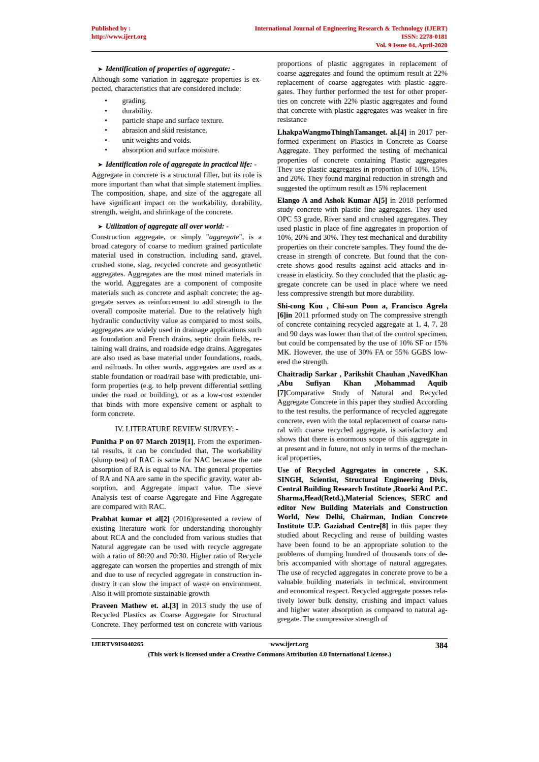Published by :
http://www.ijert.org
International Journal of Engineering Research & Technology (IJERT)
ISSN: 2278-0181
Vol. 9 Issue 04, April-2020
Identification of properties of aggregate: -
Although some variation in aggregate properties is expected, characteristics that are considered include:
grading.
durability.
particle shape and surface texture.
abrasion and skid resistance.
unit weights and voids.
absorption and surface moisture.
Identification role of aggregate in practical life: -
Aggregate in concrete is a structural filler, but its role is more important than what that simple statement implies. The composition, shape, and size of the aggregate all have significant impact on the workability, durability, strength, weight, and shrinkage of the concrete.
Utilization of aggregate all over world: -
Construction aggregate, or simply "aggregate", is a broad category of coarse to medium grained particulate material used in construction, including sand, gravel, crushed stone, slag, recycled concrete and geosynthetic aggregates. Aggregates are the most mined materials in the world. Aggregates are a component of composite materials such as concrete and asphalt concrete; the aggregate serves as reinforcement to add strength to the overall composite material. Due to the relatively high hydraulic conductivity value as compared to most soils, aggregates are widely used in drainage applications such as foundation and French drains, septic drain fields, retaining wall drains, and roadside edge drains. Aggregates are also used as base material under foundations, roads, and railroads. In other words, aggregates are used as a stable foundation or road/rail base with predictable, uniform properties (e.g. to help prevent differential settling under the road or building), or as a low-cost extender that binds with more expensive cement or asphalt to form concrete.
IV. LITERATURE REVIEW SURVEY: -
Punitha P on 07 March 2019[1], From the experimental results, it can be concluded that, The workability (slump test) of RAC is same for NAC because the rate absorption of RA is equal to NA. The general properties of RA and NA are same in the specific gravity, water absorption, and Aggregate impact value. The sieve Analysis test of coarse Aggregate and Fine Aggregate are compared with RAC.
Prabhat kumar et al[2] (2016)presented a review of existing literature work for understanding thoroughly about RCA and the concluded from various studies that Natural aggregate can be used with recycle aggregate with a ratio of 80:20 and 70:30. Higher ratio of Recycle aggregate can worsen the properties and strength of mix and due to use of recycled aggregate in construction industry it can slow the impact of waste on environment. Also it will promote sustainable growth
Praveen Mathew et. al.[3] in 2013 study the use of Recycled Plastics as Coarse Aggregate for Structural Concrete. They performed test on concrete with various proportions of plastic aggregates in replacement of coarse aggregates and found the optimum result at 22% replacement of coarse aggregates with plastic aggregates. They further performed the test for other properties on concrete with 22% plastic aggregates and found that concrete with plastic aggregates was weaker in fire resistance
LhakpaWangmoThinghTamanget. al.[4] in 2017 performed experiment on Plastics in Concrete as Coarse Aggregate. They performed the testing of mechanical properties of concrete containing Plastic aggregates They use plastic aggregates in proportion of 10%, 15%, and 20%. They found marginal reduction in strength and suggested the optimum result as 15% replacement
Elango A and Ashok Kumar A[5] in 2018 performed study concrete with plastic fine aggregates. They used OPC 53 grade, River sand and crushed aggregates. They used plastic in place of fine aggregates in proportion of 10%, 20% and 30%. They test mechanical and durability properties on their concrete samples. They found the decrease in strength of concrete. But found that the concrete shows good results against acid attacks and increase in elasticity. So they concluded that the plastic aggregate concrete can be used in place where we need less compressive strength but more durability.
Shi-cong Kou , Chi-sun Poon a, Francisco Agrela [6]in 2011 prformed study on The compressive strength of concrete containing recycled aggregate at 1, 4, 7, 28 and 90 days was lower than that of the control specimen, but could be compensated by the use of 10% SF or 15% MK. However, the use of 30% FA or 55% GGBS lowered the strength.
Chaitradip Sarkar , Parikshit Chauhan ,NavedKhan ,Abu Sufiyan Khan ,Mohammad Aquib [7] Comparative Study of Natural and Recycled Aggregate Concrete in this paper they studied According to the test results, the performance of recycled aggregate concrete, even with the total replacement of coarse natural with coarse recycled aggregate, is satisfactory and shows that there is enormous scope of this aggregate in at present and in future, not only in terms of the mechanical properties,
Use of Recycled Aggregates in concrete , S.K. SINGH, Scientist, Structural Engineering Divis, Central Building Research Institute ,Roorki And P.C. Sharma,Head(Retd.),Material Sciences, SERC and editor New Building Materials and Construction World, New Delhi, Chairman, Indian Concrete Institute U.P. Gaziabad Centre[8] in this paper they studied about Recycling and reuse of building wastes have been found to be an appropriate solution to the problems of dumping hundred of thousands tons of debris accompanied with shortage of natural aggregates. The use of recycled aggregates in concrete prove to be a valuable building materials in technical, environment and economical respect. Recycled aggregate posses relatively lower bulk density, crushing and impact values and higher water absorption as compared to natural aggregate. The compressive strength of
IJERTV9IS040265
384
www.ijert.org
(This work is licensed under a Creative Commons Attribution 4.0 International License.)